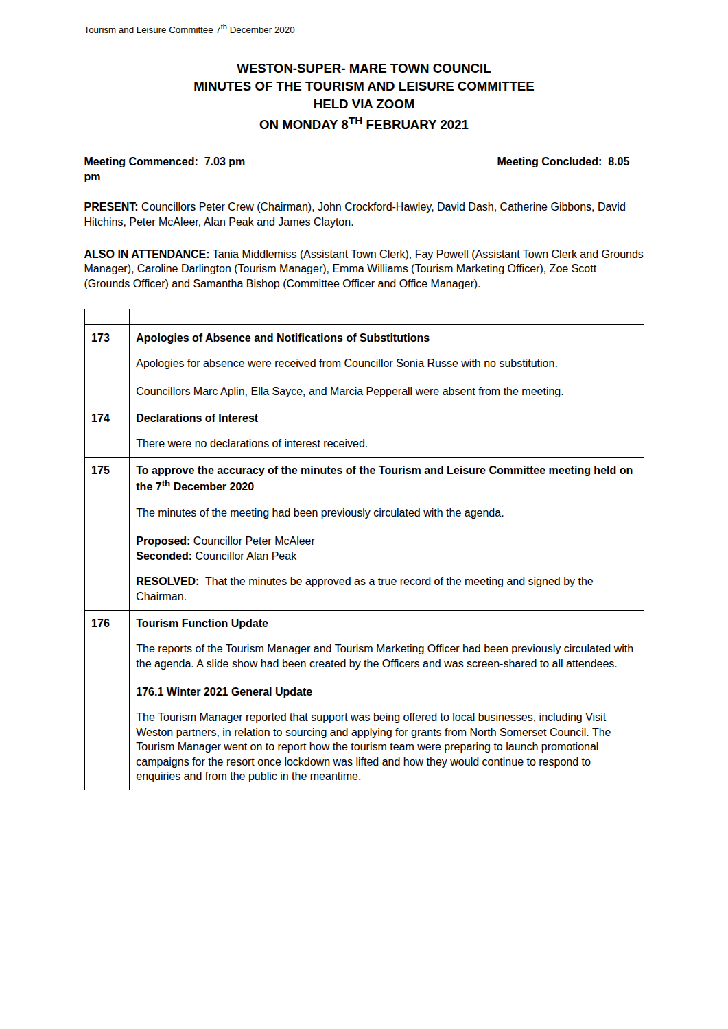Tourism and Leisure Committee 7th December 2020
WESTON-SUPER- MARE TOWN COUNCIL
MINUTES OF THE TOURISM AND LEISURE COMMITTEE
HELD VIA ZOOM
ON MONDAY 8TH FEBRUARY 2021
Meeting Commenced: 7.03 pm Meeting Concluded: 8.05 pm
PRESENT: Councillors Peter Crew (Chairman), John Crockford-Hawley, David Dash, Catherine Gibbons, David Hitchins, Peter McAleer, Alan Peak and James Clayton.
ALSO IN ATTENDANCE: Tania Middlemiss (Assistant Town Clerk), Fay Powell (Assistant Town Clerk and Grounds Manager), Caroline Darlington (Tourism Manager), Emma Williams (Tourism Marketing Officer), Zoe Scott (Grounds Officer) and Samantha Bishop (Committee Officer and Office Manager).
| 173 | Apologies of Absence and Notifications of Substitutions Apologies for absence were received from Councillor Sonia Russe with no substitution. Councillors Marc Aplin, Ella Sayce, and Marcia Pepperall were absent from the meeting. |
| 174 | Declarations of Interest There were no declarations of interest received. |
| 175 | To approve the accuracy of the minutes of the Tourism and Leisure Committee meeting held on the 7 th December 2020 The minutes of the meeting had been previously circulated with the agenda. Proposed: Councillor Peter McAleer Seconded: Councillor Alan Peak RESOLVED: That the minutes be approved as a true record of the meeting and signed by the Chairman. |
| 176 | Tourism Function Update The reports of the Tourism Manager and Tourism Marketing Officer had been previously circulated with the agenda. A slide show had been created by the Officers and was screen-shared to all attendees. 176.1 Winter 2021 General Update The Tourism Manager reported that support was being offered to local businesses, including Visit Weston partners, in relation to sourcing and applying for grants from North Somerset Council. The Tourism Manager went on to report how the tourism team were preparing to launch promotional campaigns for the resort once lockdown was lifted and how they would continue to respond to enquiries and from the public in the meantime. |